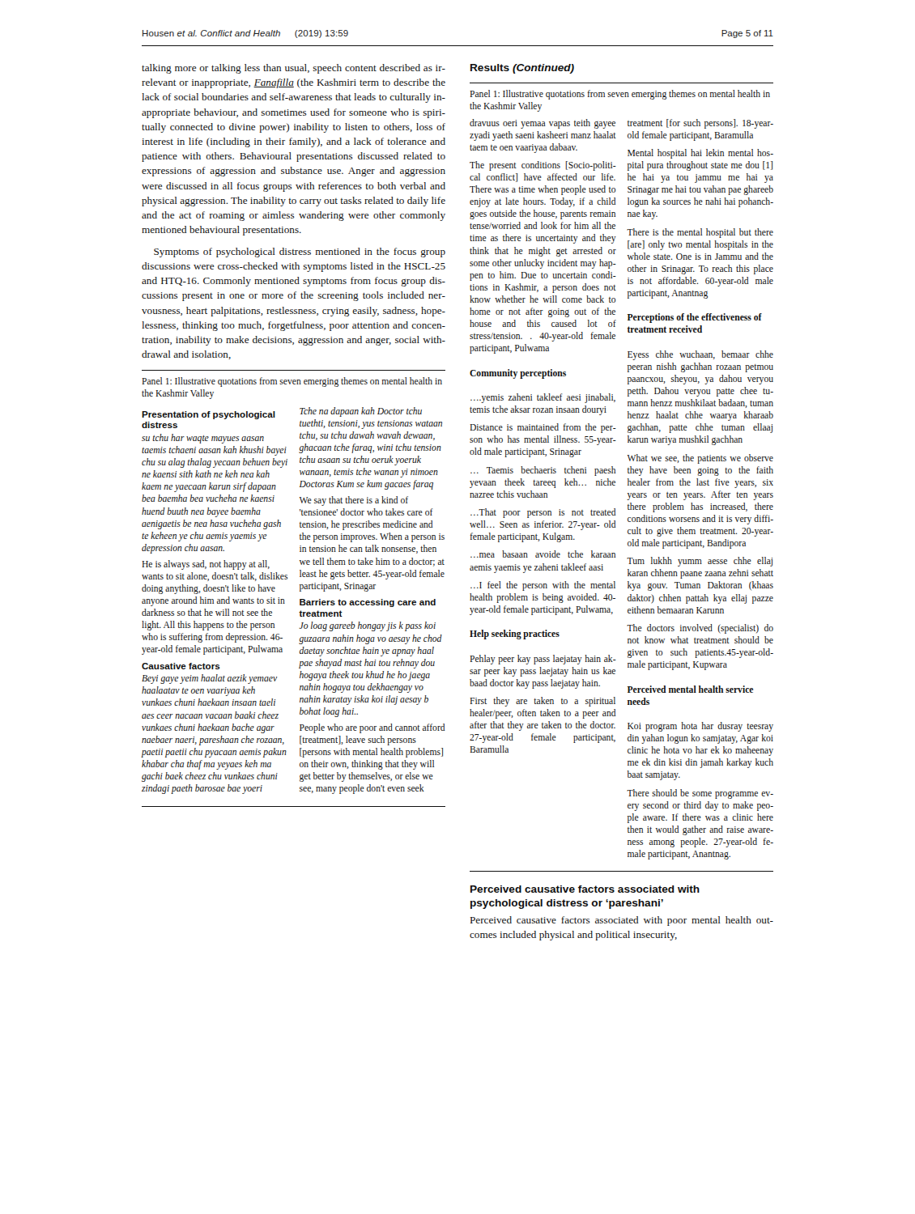Housen et al. Conflict and Health (2019) 13:59
Page 5 of 11
talking more or talking less than usual, speech content described as irrelevant or inappropriate, Fanafilla (the Kashmiri term to describe the lack of social boundaries and self-awareness that leads to culturally inappropriate behaviour, and sometimes used for someone who is spiritually connected to divine power) inability to listen to others, loss of interest in life (including in their family), and a lack of tolerance and patience with others. Behavioural presentations discussed related to expressions of aggression and substance use. Anger and aggression were discussed in all focus groups with references to both verbal and physical aggression. The inability to carry out tasks related to daily life and the act of roaming or aimless wandering were other commonly mentioned behavioural presentations.
Symptoms of psychological distress mentioned in the focus group discussions were cross-checked with symptoms listed in the HSCL-25 and HTQ-16. Commonly mentioned symptoms from focus group discussions present in one or more of the screening tools included nervousness, heart palpitations, restlessness, crying easily, sadness, hopelessness, thinking too much, forgetfulness, poor attention and concentration, inability to make decisions, aggression and anger, social withdrawal and isolation,
Panel 1: Illustrative quotations from seven emerging themes on mental health in the Kashmir Valley
Presentation of psychological distress
su tchu har waqte mayues aasan taemis tchaeni aasan kah khushi bayei chu su alag thalag yecaan behuen beyi ne kaensi sith kath ne keh nea kah kaem ne yaecaan karun sirf dapaan bea baemha bea vucheha ne kaensi huend buuth nea bayee baemha aenigaetis be nea hasa vucheha gash te keheen ye chu aemis yaemis ye depression chu aasan.
He is always sad, not happy at all, wants to sit alone, doesn't talk, dislikes doing anything, doesn't like to have anyone around him and wants to sit in darkness so that he will not see the light. All this happens to the person who is suffering from depression. 46-year-old female participant, Pulwama
Causative factors
Beyi gaye yeim haalat aezik yemaev haalaatav te oen vaariyaa keh vunkaes chuni haekaan insaan taeli aes ceer nacaan vacaan baaki cheez vunkaes chuni haekaan bache agar naebaer naeri, pareshaan che rozaan, paetii paetii chu pyacaan aemis pakun khabar cha thaf ma yeyaes keh ma gachi baek cheez chu vunkaes chuni zindagi paeth barosae bae yoeri
Tche na dapaan kah Doctor tchu tuethti, tensioni, yus tensionas wataan tchu, su tchu dawah wavah dewaan, ghacaan tche faraq, wini tchu tension tchu asaan su tchu oeruk yoeruk wanaan, temis tche wanan yi nimoen Doctoras Kum se kum gacaes faraq
We say that there is a kind of 'tensionee' doctor who takes care of tension, he prescribes medicine and the person improves. When a person is in tension he can talk nonsense, then we tell them to take him to a doctor; at least he gets better. 45-year-old female participant, Srinagar
Barriers to accessing care and treatment
Jo loag gareeb hongay jis k pass koi guzaara nahin hoga vo aesay he chod daetay sonchtae hain ye apnay haal pae shayad mast hai tou rehnay dou hogaya theek tou khud he ho jaega nahin hogaya tou dekhaengay vo nahin karatay iska koi ilaj aesay b bohat loag hai..
People who are poor and cannot afford [treatment], leave such persons [persons with mental health problems] on their own, thinking that they will get better by themselves, or else we see, many people don't even seek
Results (Continued)
Panel 1: Illustrative quotations from seven emerging themes on mental health in the Kashmir Valley
dravuus oeri yemaa vapas teith gayee zyadi yaeth saeni kasheeri manz haalat taem te oen vaariyaa dabaav.
The present conditions [Socio-political conflict] have affected our life. There was a time when people used to enjoy at late hours. Today, if a child goes outside the house, parents remain tense/worried and look for him all the time as there is uncertainty and they think that he might get arrested or some other unlucky incident may happen to him. Due to uncertain conditions in Kashmir, a person does not know whether he will come back to home or not after going out of the house and this caused lot of stress/tension. . 40-year-old female participant, Pulwama
Community perceptions
….yemis zaheni takleef aesi jinabali, temis tche aksar rozan insaan douryi
Distance is maintained from the person who has mental illness. 55-year-old male participant, Srinagar
… Taemis bechaeris tcheni paesh yevaan theek tareeq keh… niche nazree tchis vuchaan
…That poor person is not treated well… Seen as inferior. 27-year- old female participant, Kulgam.
…mea basaan avoide tche karaan aemis yaemis ye zaheni takleef aasi
…I feel the person with the mental health problem is being avoided. 40-year-old female participant, Pulwama,
Help seeking practices
Pehlay peer kay pass laejatay hain aksar peer kay pass laejatay hain us kae baad doctor kay pass laejatay hain.
First they are taken to a spiritual healer/peer, often taken to a peer and after that they are taken to the doctor. 27-year-old female participant, Baramulla
treatment [for such persons]. 18-year-old female participant, Baramulla
Mental hospital hai lekin mental hospital pura throughout state me dou [1] he hai ya tou jammu me hai ya Srinagar me hai tou vahan pae ghareeb logun ka sources he nahi hai pohanchnae kay.
There is the mental hospital but there [are] only two mental hospitals in the whole state. One is in Jammu and the other in Srinagar. To reach this place is not affordable. 60-year-old male participant, Anantnag
Perceptions of the effectiveness of treatment received
Eyess chhe wuchaan, bemaar chhe peeran nishh gachhan rozaan petmou paancxou, sheyou, ya dahou veryou petth. Dahou veryou patte chee tumann henzz mushkilaat badaan, tuman henzz haalat chhe waarya kharaab gachhan, patte chhe tuman ellaaj karun wariya mushkil gachhan
What we see, the patients we observe they have been going to the faith healer from the last five years, six years or ten years. After ten years there problem has increased, there conditions worsens and it is very difficult to give them treatment. 20-year-old male participant, Bandipora
Tum lukhh yumm aesse chhe ellaj karan chhenn paane zaana zehni sehatt kya gouv. Tuman Daktoran (khaas daktor) chhen pattah kya ellaj pazze eithenn bemaaran Karunn
The doctors involved (specialist) do not know what treatment should be given to such patients.45-year-old-male participant, Kupwara
Perceived mental health service needs
Koi program hota har dusray teesray din yahan logun ko samjatay, Agar koi clinic he hota vo har ek ko maheenay me ek din kisi din jamah karkay kuch baat samjatay.
There should be some programme every second or third day to make people aware. If there was a clinic here then it would gather and raise awareness among people. 27-year-old female participant, Anantnag.
Perceived causative factors associated with psychological distress or ‘pareshani’
Perceived causative factors associated with poor mental health outcomes included physical and political insecurity,